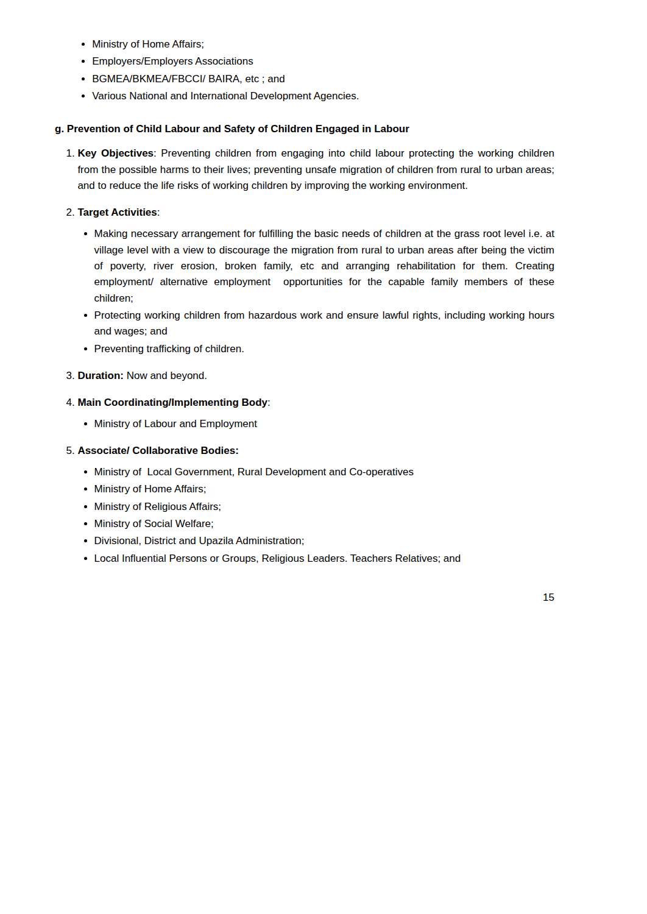Ministry of Home Affairs;
Employers/Employers Associations
BGMEA/BKMEA/FBCCI/ BAIRA, etc ; and
Various National and International Development Agencies.
g. Prevention of Child Labour and Safety of Children Engaged in Labour
Key Objectives: Preventing children from engaging into child labour protecting the working children from the possible harms to their lives; preventing unsafe migration of children from rural to urban areas; and to reduce the life risks of working children by improving the working environment.
Target Activities:
Making necessary arrangement for fulfilling the basic needs of children at the grass root level i.e. at village level with a view to discourage the migration from rural to urban areas after being the victim of poverty, river erosion, broken family, etc and arranging rehabilitation for them. Creating employment/ alternative employment opportunities for the capable family members of these children;
Protecting working children from hazardous work and ensure lawful rights, including working hours and wages; and
Preventing trafficking of children.
Duration: Now and beyond.
Main Coordinating/Implementing Body:
Ministry of Labour and Employment
Associate/ Collaborative Bodies:
Ministry of Local Government, Rural Development and Co-operatives
Ministry of Home Affairs;
Ministry of Religious Affairs;
Ministry of Social Welfare;
Divisional, District and Upazila Administration;
Local Influential Persons or Groups, Religious Leaders. Teachers Relatives; and
15